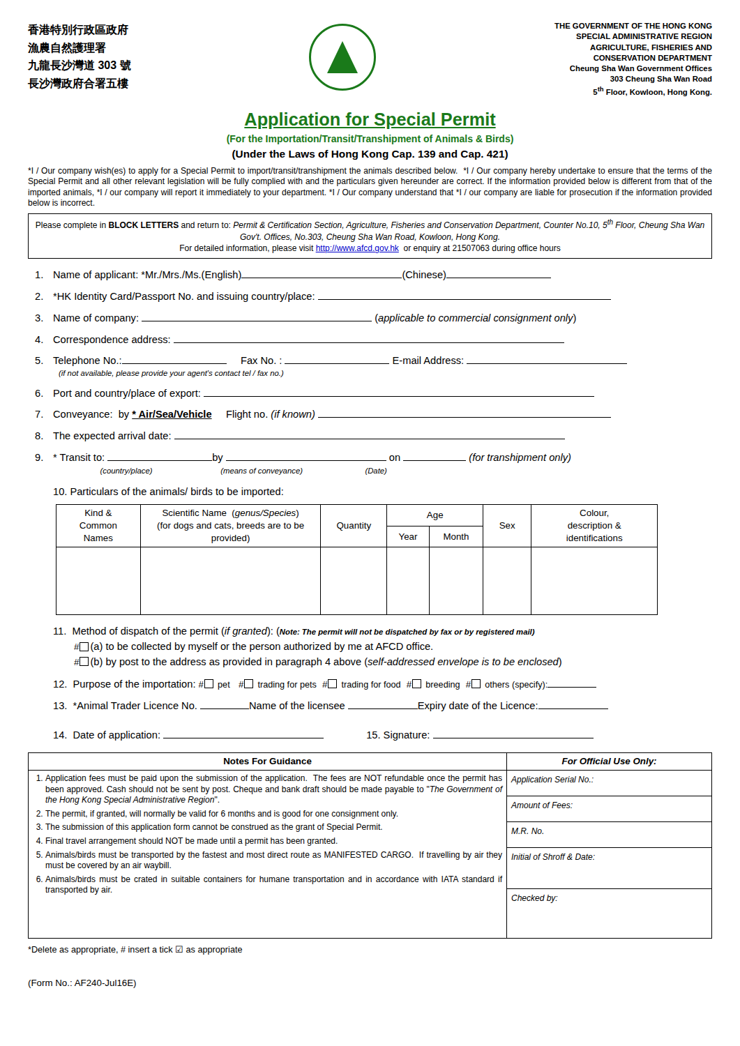香港特別行政區政府
漁農自然護理署
九龍長沙灣道 303 號
長沙灣政府合署五樓
THE GOVERNMENT OF THE HONG KONG
SPECIAL ADMINISTRATIVE REGION
AGRICULTURE, FISHERIES AND
CONSERVATION DEPARTMENT
Cheung Sha Wan Government Offices
303 Cheung Sha Wan Road
5th Floor, Kowloon, Hong Kong.
Application for Special Permit
(For the Importation/Transit/Transhipment of Animals & Birds)
(Under the Laws of Hong Kong Cap. 139 and Cap. 421)
*I / Our company wish(es) to apply for a Special Permit to import/transit/transhipment the animals described below. *I / Our company hereby undertake to ensure that the terms of the Special Permit and all other relevant legislation will be fully complied with and the particulars given hereunder are correct. If the information provided below is different from that of the imported animals, *I / our company will report it immediately to your department. *I / Our company understand that *I / our company are liable for prosecution if the information provided below is incorrect.
Please complete in BLOCK LETTERS and return to: Permit & Certification Section, Agriculture, Fisheries and Conservation Department, Counter No.10, 5th Floor, Cheung Sha Wan Gov't. Offices, No.303, Cheung Sha Wan Road, Kowloon, Hong Kong.
For detailed information, please visit http://www.afcd.gov.hk or enquiry at 21507063 during office hours
Name of applicant: *Mr./Mrs./Ms.(English) (Chinese)
*HK Identity Card/Passport No. and issuing country/place:
Name of company: (applicable to commercial consignment only)
Correspondence address:
Telephone No.: Fax No. : E-mail Address: (if not available, please provide your agent's contact tel / fax no.)
Port and country/place of export:
Conveyance: by * Air/Sea/Vehicle Flight no. (if known)
The expected arrival date:
* Transit to: by on (for transhipment only)
(country/place) (means of conveyance) (Date)
10. Particulars of the animals/ birds to be imported:
| Kind & Common Names | Scientific Name ( genus/Species ) (for dogs and cats, breeds are to be provided) | Quantity | Age | Sex | Colour, description & identifications |
| --- | --- | --- | --- | --- | --- |
| Year | Month |
11. Method of dispatch of the permit (if granted): (Note: The permit will not be dispatched by fax or by registered mail)
# (a) to be collected by myself or the person authorized by me at AFCD office.
# (b) by post to the address as provided in paragraph 4 above (self-addressed envelope is to be enclosed)
12. Purpose of the importation: # pet # trading for pets # trading for food # breeding # others (specify):
13. *Animal Trader Licence No. Name of the licensee Expiry date of the Licence:
14. Date of application: 15. Signature:
| Notes For Guidance | For Official Use Only: |
| --- | --- |
| Application fees must be paid upon the submission of the application. The fees are NOT refundable once the permit has been approved. Cash should not be sent by post. Cheque and bank draft should be made payable to " The Government of the Hong Kong Special Administrative Region ". The permit, if granted, will normally be valid for 6 months and is good for one consignment only. The submission of this application form cannot be construed as the grant of Special Permit. Final travel arrangement should NOT be made until a permit has been granted. Animals/birds must be transported by the fastest and most direct route as MANIFESTED CARGO. If travelling by air they must be covered by an air waybill. Animals/birds must be crated in suitable containers for humane transportation and in accordance with IATA standard if transported by air. | Application Serial No.: Amount of Fees: M.R. No. Initial of Shroff & Date: Checked by: |
*Delete as appropriate, # insert a tick ☑ as appropriate
(Form No.: AF240-Jul16E)